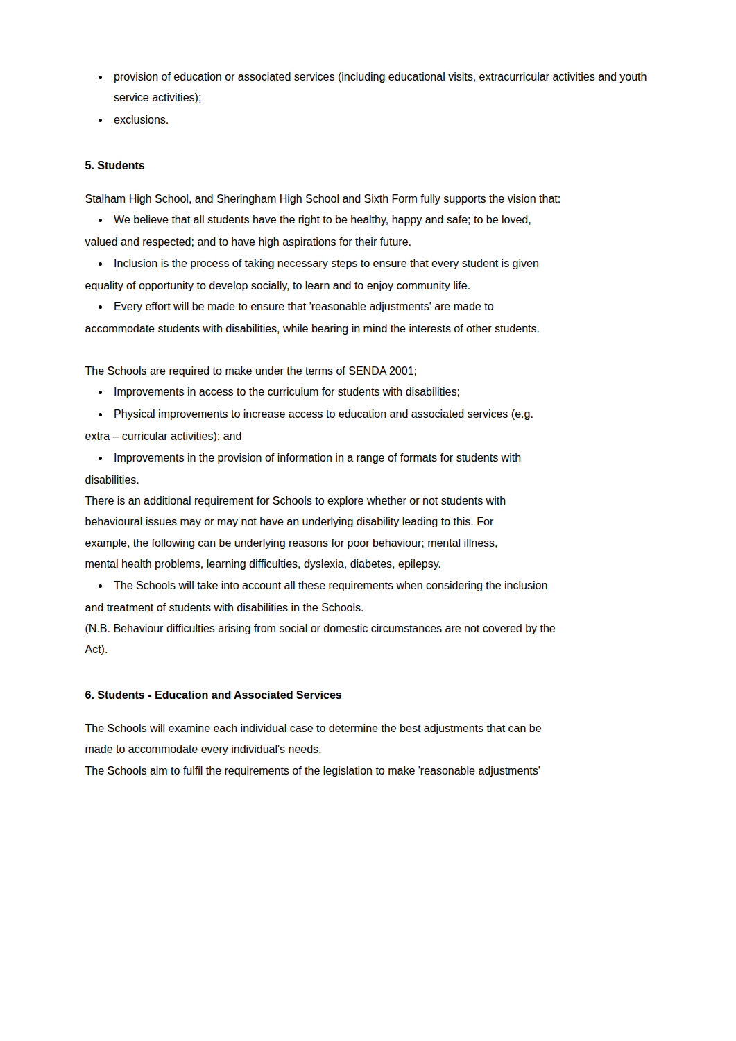provision of education or associated services (including educational visits, extracurricular activities and youth service activities);
exclusions.
5. Students
Stalham High School, and Sheringham High School and Sixth Form fully supports the vision that:
We believe that all students have the right to be healthy, happy and safe; to be loved,
valued and respected; and to have high aspirations for their future.
Inclusion is the process of taking necessary steps to ensure that every student is given
equality of opportunity to develop socially, to learn and to enjoy community life.
Every effort will be made to ensure that 'reasonable adjustments' are made to
accommodate students with disabilities, while bearing in mind the interests of other students.
The Schools are required to make under the terms of SENDA 2001;
Improvements in access to the curriculum for students with disabilities;
Physical improvements to increase access to education and associated services (e.g.
extra – curricular activities); and
Improvements in the provision of information in a range of formats for students with
disabilities.
There is an additional requirement for Schools to explore whether or not students with
behavioural issues may or may not have an underlying disability leading to this. For
example, the following can be underlying reasons for poor behaviour; mental illness,
mental health problems, learning difficulties, dyslexia, diabetes, epilepsy.
The Schools will take into account all these requirements when considering the inclusion
and treatment of students with disabilities in the Schools.
(N.B. Behaviour difficulties arising from social or domestic circumstances are not covered by the
Act).
6. Students - Education and Associated Services
The Schools will examine each individual case to determine the best adjustments that can be
made to accommodate every individual's needs.
The Schools aim to fulfil the requirements of the legislation to make 'reasonable adjustments'